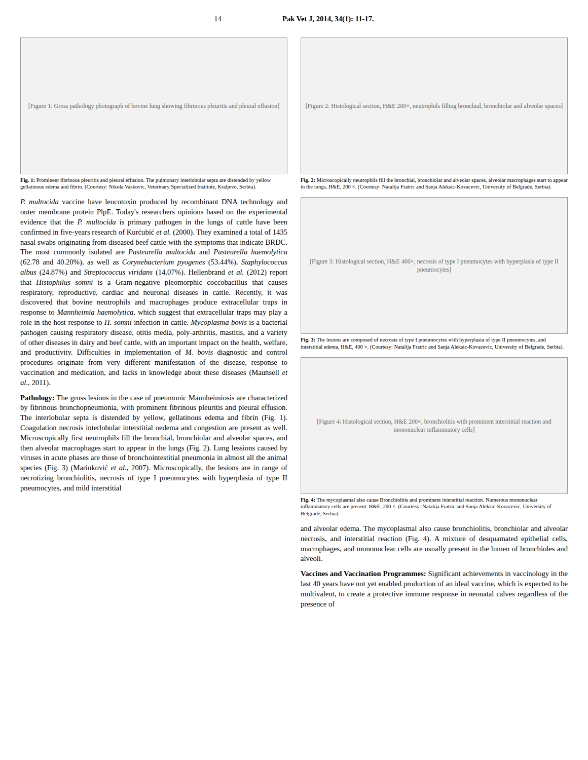14 Pak Vet J, 2014, 34(1): 11-17.
[Figure 1: Gross pathology photograph of bovine lung showing fibrinous pleuritis and pleural effusion]
Fig. 1: Prominent fibrinous pleuritis and pleural effusion. The pulmonary interlobular septa are distended by yellow gellatinous edema and fibrin. (Courtesy: Nikola Vaskovic, Veterinary Specialized Institute, Kraljevo, Serbia).
P. multocida vaccine have leucotoxin produced by recombinant DNA technology and outer membrane protein PlpE. Today's researchers opinions based on the experimental evidence that the P. multocida is primary pathogen in the lungs of cattle have been confirmed in five-years research of Kurćubić et al. (2000). They examined a total of 1435 nasal swabs originating from diseased beef cattle with the symptoms that indicate BRDC. The most commonly isolated are Pasteurella multocida and Pasteurella haemolytica (62.78 and 40.20%), as well as Corynebacterium pyogenes (53.44%), Staphylococcus albus (24.87%) and Streptococcus viridans (14.07%). Hellenbrand et al. (2012) report that Histophilus somni is a Gram-negative pleomorphic coccobacillus that causes respiratory, reproductive, cardiac and neuronal diseases in cattle. Recently, it was discovered that bovine neutrophils and macrophages produce extracellular traps in response to Mannheimia haemolytica, which suggest that extracellular traps may play a role in the host response to H. somni infection in cattle. Mycoplasma bovis is a bacterial pathogen causing respiratory disease, otitis media, poly-arthritis, mastitis, and a variety of other diseases in dairy and beef cattle, with an important impact on the health, welfare, and productivity. Difficulties in implementation of M. bovis diagnostic and control procedures originate from very different manifestation of the disease, response to vaccination and medication, and lacks in knowledge about these diseases (Maunsell et al., 2011).
Pathology: The gross lesions in the case of pneumonic Mannheimiosis are characterized by fibrinous bronchopneumonia, with prominent fibrinous pleuritis and pleural effusion. The interlobular septa is distended by yellow, gellatinous edema and fibrin (Fig. 1). Coagulation necrosis interlobular interstitial oedema and congestion are present as well. Microscopically first neutrophils fill the bronchial, bronchiolar and alveolar spaces, and then alveolar macrophages start to appear in the lungs (Fig. 2). Lung lessions caused by viruses in acute phases are those of bronchointestitial pneumonia in almost all the animal species (Fig. 3) (Marinković et al., 2007). Microscopically, the lesions are in range of necrotizing bronchiolitis, necrosis of type I pneumocytes with hyperplasia of type II pneumocytes, and mild interstitial
[Figure 2: Histological section, H&E 200×, neutrophils filling bronchial, bronchiolar and alveolar spaces]
Fig. 2: Microscopically neutrophils fill the bronchial, bronchiolar and alveolar spaces, alveolar macrophages start to appear in the lungs, H&E, 200 ×. (Courtesy: Natalija Fratric and Sanja Aleksic-Kovacevic, University of Belgrade, Serbia).
[Figure 3: Histological section, H&E 400×, necrosis of type I pneumocytes with hyperplasia of type II pneumocytes]
Fig. 3: The lesions are composed of necrosis of type I pneumocytes with hyperplasia of type II pneumocytes, and interstitial edema, H&E, 400 ×. (Courtesy: Natalija Fratric and Sanja Aleksic-Kovacevic, University of Belgrade, Serbia).
[Figure 4: Histological section, H&E 200×, bronchiolitis with prominent interstitial reaction and mononuclear inflammatory cells]
Fig. 4: The mycoplasmal also cause Bronchiolitis and prominent interstitial reaction. Numerous mononuclear inflammatory cells are present. H&E, 200 ×. (Courtesy: Natalija Fratric and Sanja Aleksic-Kovacevic, University of Belgrade, Serbia).
and alveolar edema. The mycoplasmal also cause bronchiolitis, bronchiolar and alveolar necrosis, and interstitial reaction (Fig. 4). A mixture of desquamated epithelial cells, macrophages, and mononuclear cells are usually present in the lumen of bronchioles and alveoli.
Vaccines and Vaccination Programmes: Significant achievements in vaccinology in the last 40 years have not yet enabled production of an ideal vaccine, which is expected to be multivalent, to create a protective immune response in neonatal calves regardless of the presence of